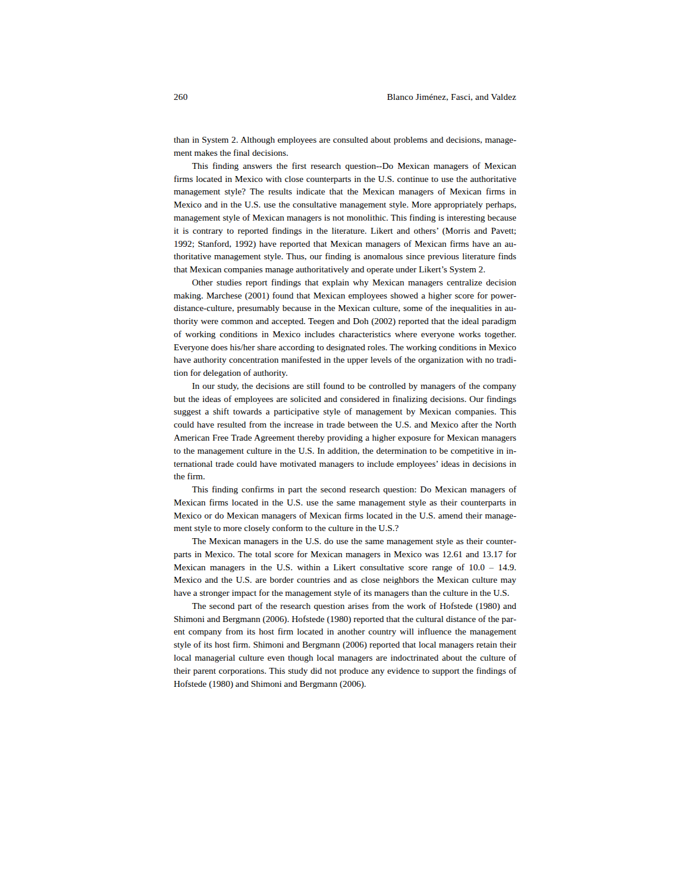260 Blanco Jiménez, Fasci, and Valdez
than in System 2. Although employees are consulted about problems and decisions, management makes the final decisions.
This finding answers the first research question--Do Mexican managers of Mexican firms located in Mexico with close counterparts in the U.S. continue to use the authoritative management style? The results indicate that the Mexican managers of Mexican firms in Mexico and in the U.S. use the consultative management style. More appropriately perhaps, management style of Mexican managers is not monolithic. This finding is interesting because it is contrary to reported findings in the literature. Likert and others’ (Morris and Pavett; 1992; Stanford, 1992) have reported that Mexican managers of Mexican firms have an authoritative management style. Thus, our finding is anomalous since previous literature finds that Mexican companies manage authoritatively and operate under Likert’s System 2.
Other studies report findings that explain why Mexican managers centralize decision making. Marchese (2001) found that Mexican employees showed a higher score for power-distance-culture, presumably because in the Mexican culture, some of the inequalities in authority were common and accepted. Teegen and Doh (2002) reported that the ideal paradigm of working conditions in Mexico includes characteristics where everyone works together. Everyone does his/her share according to designated roles. The working conditions in Mexico have authority concentration manifested in the upper levels of the organization with no tradition for delegation of authority.
In our study, the decisions are still found to be controlled by managers of the company but the ideas of employees are solicited and considered in finalizing decisions. Our findings suggest a shift towards a participative style of management by Mexican companies. This could have resulted from the increase in trade between the U.S. and Mexico after the North American Free Trade Agreement thereby providing a higher exposure for Mexican managers to the management culture in the U.S. In addition, the determination to be competitive in international trade could have motivated managers to include employees’ ideas in decisions in the firm.
This finding confirms in part the second research question: Do Mexican managers of Mexican firms located in the U.S. use the same management style as their counterparts in Mexico or do Mexican managers of Mexican firms located in the U.S. amend their management style to more closely conform to the culture in the U.S.?
The Mexican managers in the U.S. do use the same management style as their counterparts in Mexico. The total score for Mexican managers in Mexico was 12.61 and 13.17 for Mexican managers in the U.S. within a Likert consultative score range of 10.0 – 14.9. Mexico and the U.S. are border countries and as close neighbors the Mexican culture may have a stronger impact for the management style of its managers than the culture in the U.S.
The second part of the research question arises from the work of Hofstede (1980) and Shimoni and Bergmann (2006). Hofstede (1980) reported that the cultural distance of the parent company from its host firm located in another country will influence the management style of its host firm. Shimoni and Bergmann (2006) reported that local managers retain their local managerial culture even though local managers are indoctrinated about the culture of their parent corporations. This study did not produce any evidence to support the findings of Hofstede (1980) and Shimoni and Bergmann (2006).